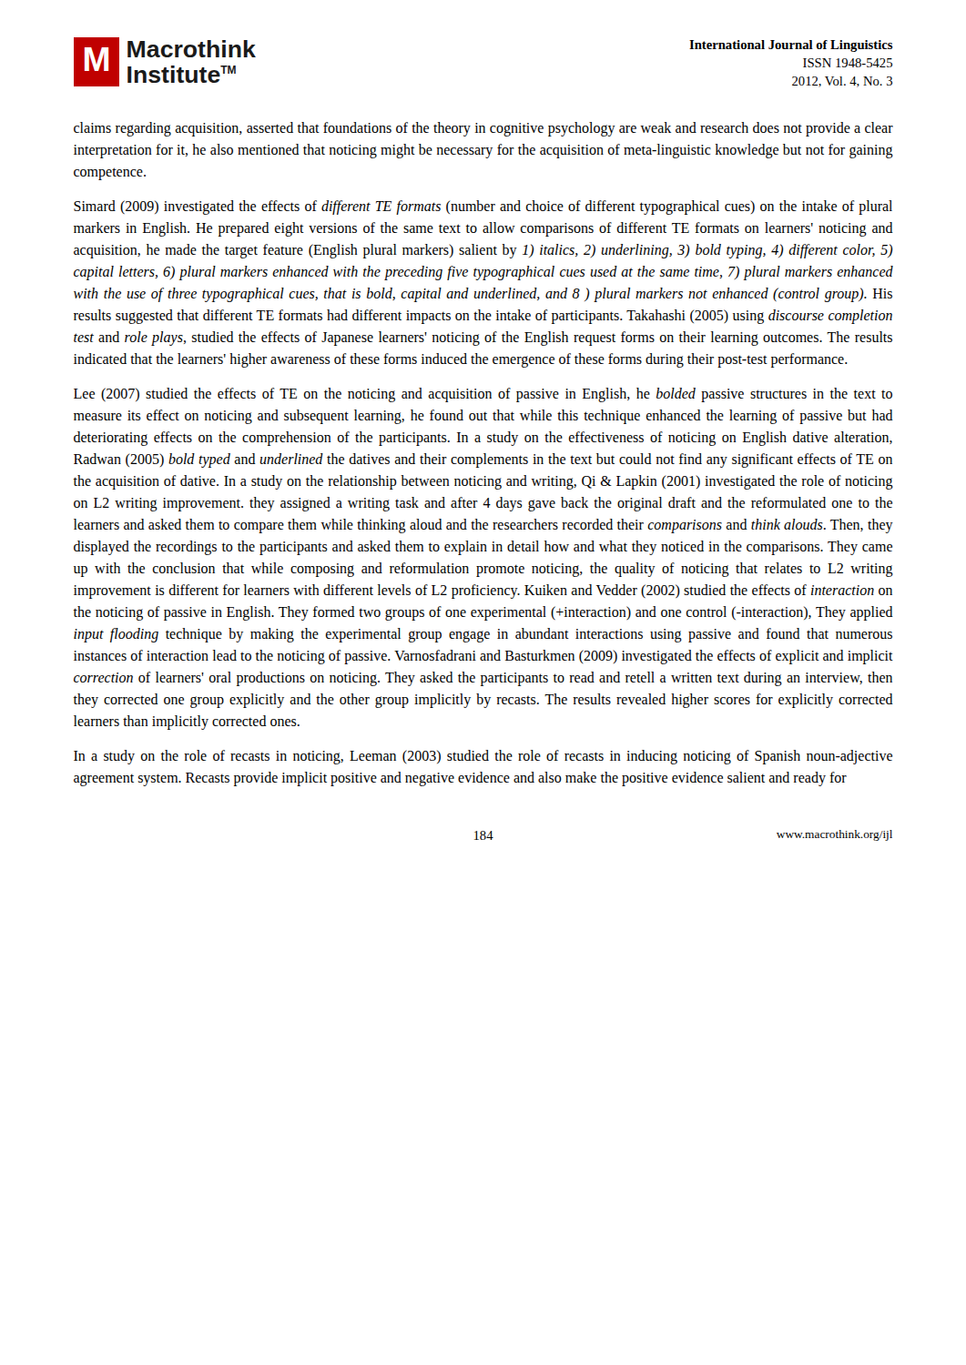M
Macrothink
InstituteTM
International Journal of Linguistics
ISSN 1948-5425
2012, Vol. 4, No. 3
claims regarding acquisition, asserted that foundations of the theory in cognitive psychology are weak and research does not provide a clear interpretation for it, he also mentioned that noticing might be necessary for the acquisition of meta-linguistic knowledge but not for gaining competence.
Simard (2009) investigated the effects of different TE formats (number and choice of different typographical cues) on the intake of plural markers in English. He prepared eight versions of the same text to allow comparisons of different TE formats on learners' noticing and acquisition, he made the target feature (English plural markers) salient by 1) italics, 2) underlining, 3) bold typing, 4) different color, 5) capital letters, 6) plural markers enhanced with the preceding five typographical cues used at the same time, 7) plural markers enhanced with the use of three typographical cues, that is bold, capital and underlined, and 8 ) plural markers not enhanced (control group). His results suggested that different TE formats had different impacts on the intake of participants. Takahashi (2005) using discourse completion test and role plays, studied the effects of Japanese learners' noticing of the English request forms on their learning outcomes. The results indicated that the learners' higher awareness of these forms induced the emergence of these forms during their post-test performance.
Lee (2007) studied the effects of TE on the noticing and acquisition of passive in English, he bolded passive structures in the text to measure its effect on noticing and subsequent learning, he found out that while this technique enhanced the learning of passive but had deteriorating effects on the comprehension of the participants. In a study on the effectiveness of noticing on English dative alteration, Radwan (2005) bold typed and underlined the datives and their complements in the text but could not find any significant effects of TE on the acquisition of dative. In a study on the relationship between noticing and writing, Qi & Lapkin (2001) investigated the role of noticing on L2 writing improvement. they assigned a writing task and after 4 days gave back the original draft and the reformulated one to the learners and asked them to compare them while thinking aloud and the researchers recorded their comparisons and think alouds. Then, they displayed the recordings to the participants and asked them to explain in detail how and what they noticed in the comparisons. They came up with the conclusion that while composing and reformulation promote noticing, the quality of noticing that relates to L2 writing improvement is different for learners with different levels of L2 proficiency. Kuiken and Vedder (2002) studied the effects of interaction on the noticing of passive in English. They formed two groups of one experimental (+interaction) and one control (-interaction), They applied input flooding technique by making the experimental group engage in abundant interactions using passive and found that numerous instances of interaction lead to the noticing of passive. Varnosfadrani and Basturkmen (2009) investigated the effects of explicit and implicit correction of learners' oral productions on noticing. They asked the participants to read and retell a written text during an interview, then they corrected one group explicitly and the other group implicitly by recasts. The results revealed higher scores for explicitly corrected learners than implicitly corrected ones.
In a study on the role of recasts in noticing, Leeman (2003) studied the role of recasts in inducing noticing of Spanish noun-adjective agreement system. Recasts provide implicit positive and negative evidence and also make the positive evidence salient and ready for
184 www.macrothink.org/ijl